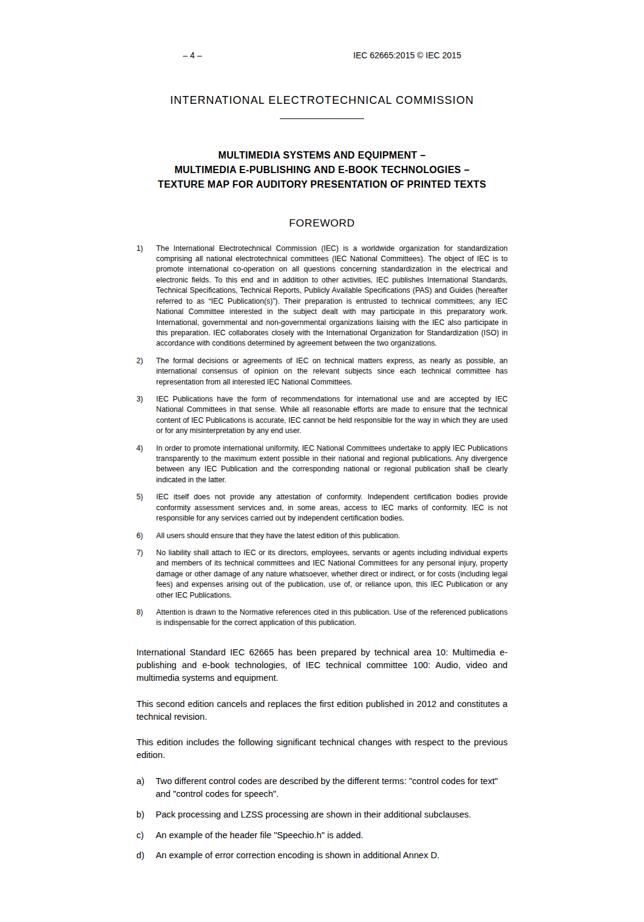– 4 – IEC 62665:2015 © IEC 2015
INTERNATIONAL ELECTROTECHNICAL COMMISSION
Multimedia systems and equipment –
Multimedia e-publishing and e-book technologies –
Texture map for auditory presentation of printed texts
FOREWORD
1) The International Electrotechnical Commission (IEC) is a worldwide organization for standardization comprising all national electrotechnical committees (IEC National Committees). The object of IEC is to promote international co-operation on all questions concerning standardization in the electrical and electronic fields. To this end and in addition to other activities, IEC publishes International Standards, Technical Specifications, Technical Reports, Publicly Available Specifications (PAS) and Guides (hereafter referred to as “IEC Publication(s)”). Their preparation is entrusted to technical committees; any IEC National Committee interested in the subject dealt with may participate in this preparatory work. International, governmental and non-governmental organizations liaising with the IEC also participate in this preparation. IEC collaborates closely with the International Organization for Standardization (ISO) in accordance with conditions determined by agreement between the two organizations.
2) The formal decisions or agreements of IEC on technical matters express, as nearly as possible, an international consensus of opinion on the relevant subjects since each technical committee has representation from all interested IEC National Committees.
3) IEC Publications have the form of recommendations for international use and are accepted by IEC National Committees in that sense. While all reasonable efforts are made to ensure that the technical content of IEC Publications is accurate, IEC cannot be held responsible for the way in which they are used or for any misinterpretation by any end user.
4) In order to promote international uniformity, IEC National Committees undertake to apply IEC Publications transparently to the maximum extent possible in their national and regional publications. Any divergence between any IEC Publication and the corresponding national or regional publication shall be clearly indicated in the latter.
5) IEC itself does not provide any attestation of conformity. Independent certification bodies provide conformity assessment services and, in some areas, access to IEC marks of conformity. IEC is not responsible for any services carried out by independent certification bodies.
6) All users should ensure that they have the latest edition of this publication.
7) No liability shall attach to IEC or its directors, employees, servants or agents including individual experts and members of its technical committees and IEC National Committees for any personal injury, property damage or other damage of any nature whatsoever, whether direct or indirect, or for costs (including legal fees) and expenses arising out of the publication, use of, or reliance upon, this IEC Publication or any other IEC Publications.
8) Attention is drawn to the Normative references cited in this publication. Use of the referenced publications is indispensable for the correct application of this publication.
International Standard IEC 62665 has been prepared by technical area 10: Multimedia e-publishing and e-book technologies, of IEC technical committee 100: Audio, video and multimedia systems and equipment.
This second edition cancels and replaces the first edition published in 2012 and constitutes a technical revision.
This edition includes the following significant technical changes with respect to the previous edition.
a) Two different control codes are described by the different terms: "control codes for text" and "control codes for speech".
b) Pack processing and LZSS processing are shown in their additional subclauses.
c) An example of the header file "Speechio.h" is added.
d) An example of error correction encoding is shown in additional Annex D.